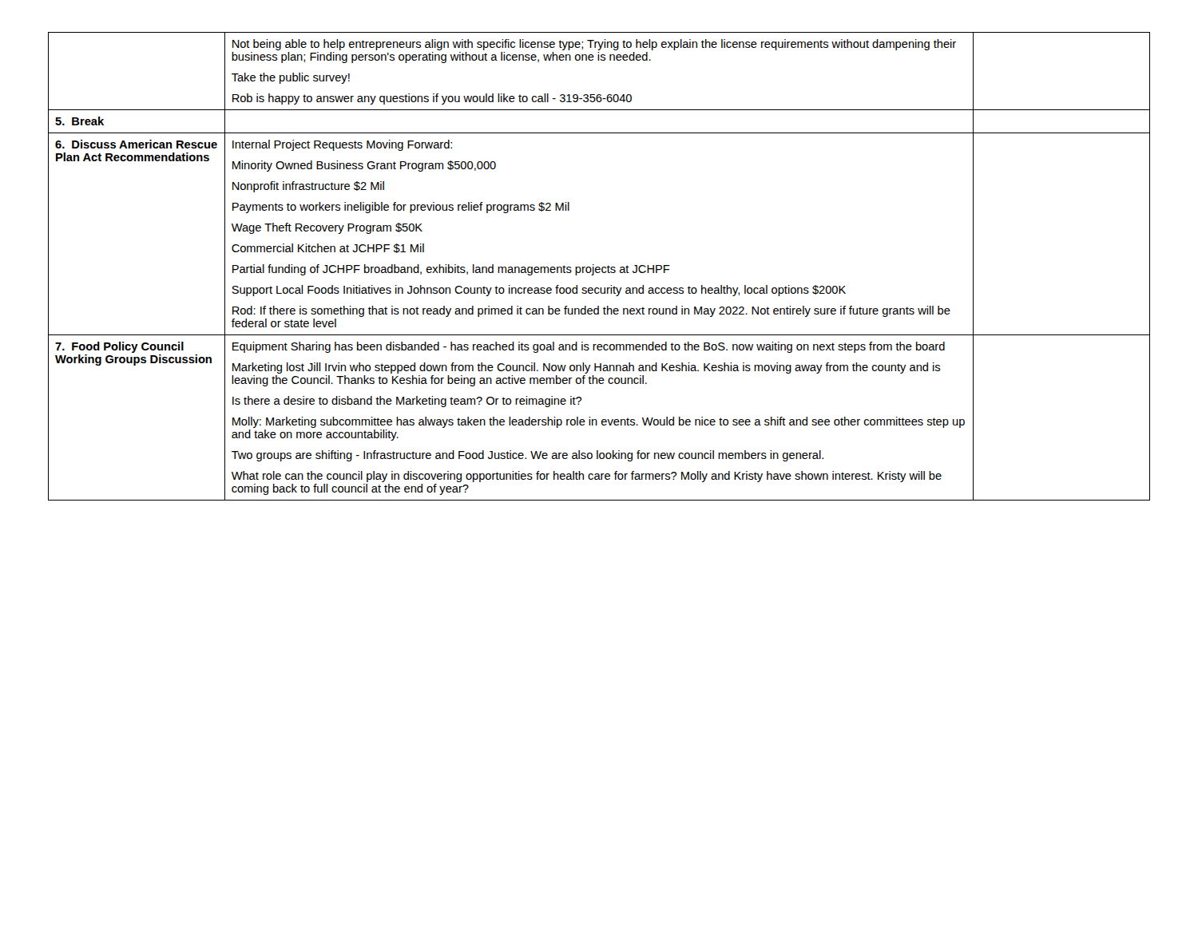| | Not being able to help entrepreneurs align with specific license type; Trying to help explain the license requirements without dampening their business plan; Finding person's operating without a license, when one is needed. Take the public survey! Rob is happy to answer any questions if you would like to call - 319-356-6040 | |
| 5. Break | | |
| 6. Discuss American Rescue Plan Act Recommendations | Internal Project Requests Moving Forward: Minority Owned Business Grant Program $500,000 Nonprofit infrastructure $2 Mil Payments to workers ineligible for previous relief programs $2 Mil Wage Theft Recovery Program $50K Commercial Kitchen at JCHPF $1 Mil Partial funding of JCHPF broadband, exhibits, land managements projects at JCHPF Support Local Foods Initiatives in Johnson County to increase food security and access to healthy, local options $200K Rod: If there is something that is not ready and primed it can be funded the next round in May 2022. Not entirely sure if future grants will be federal or state level | |
| 7. Food Policy Council Working Groups Discussion | Equipment Sharing has been disbanded - has reached its goal and is recommended to the BoS. now waiting on next steps from the board Marketing lost Jill Irvin who stepped down from the Council. Now only Hannah and Keshia. Keshia is moving away from the county and is leaving the Council. Thanks to Keshia for being an active member of the council. Is there a desire to disband the Marketing team? Or to reimagine it? Molly: Marketing subcommittee has always taken the leadership role in events. Would be nice to see a shift and see other committees step up and take on more accountability. Two groups are shifting - Infrastructure and Food Justice. We are also looking for new council members in general. What role can the council play in discovering opportunities for health care for farmers? Molly and Kristy have shown interest. Kristy will be coming back to full council at the end of year? | |